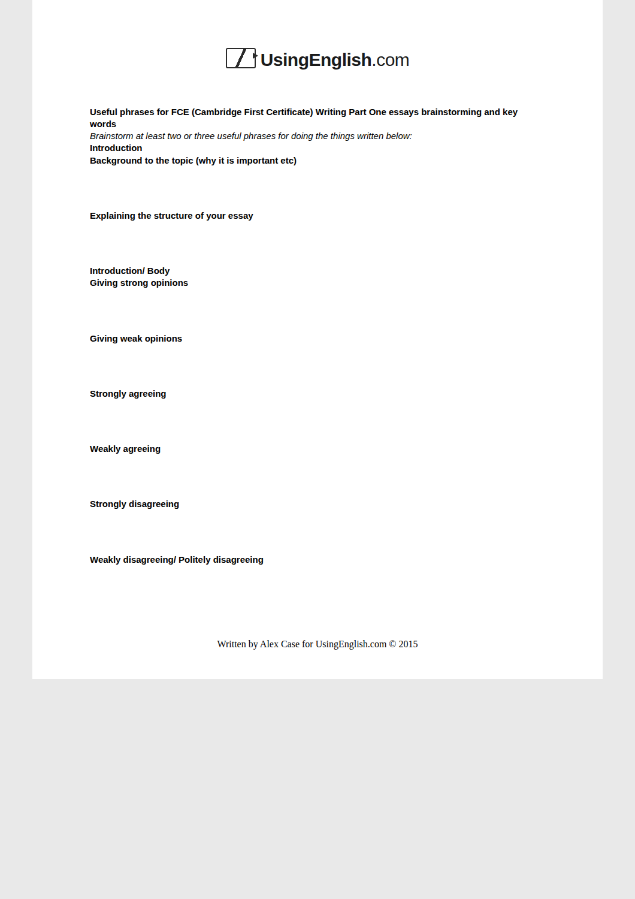Using English.com
Useful phrases for FCE (Cambridge First Certificate) Writing Part One essays brainstorming and key words
Brainstorm at least two or three useful phrases for doing the things written below:
Introduction
Background to the topic (why it is important etc)
Explaining the structure of your essay
Introduction/ Body
Giving strong opinions
Giving weak opinions
Strongly agreeing
Weakly agreeing
Strongly disagreeing
Weakly disagreeing/ Politely disagreeing
Written by Alex Case for UsingEnglish.com © 2015